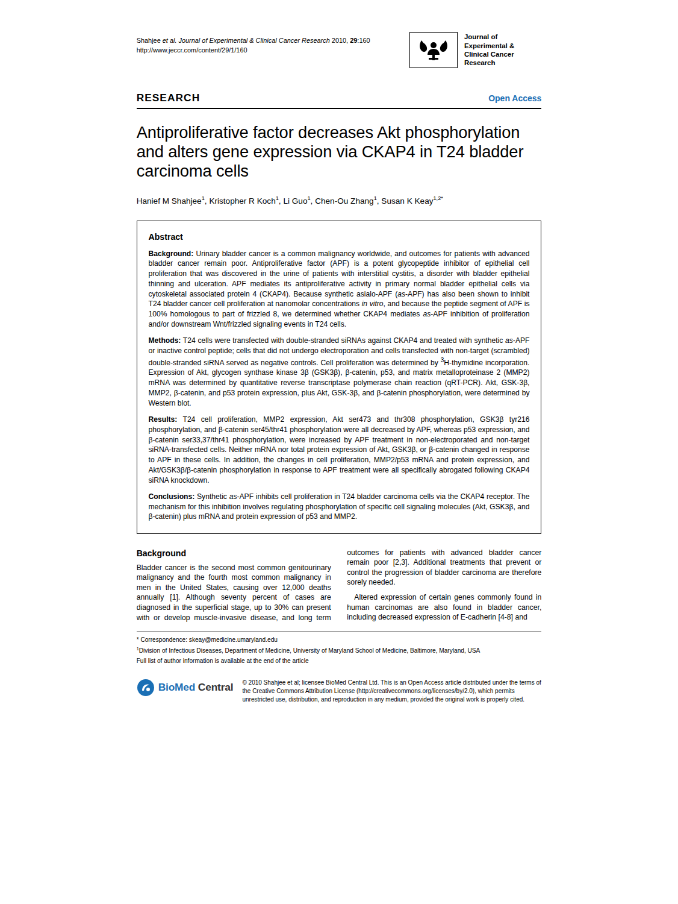Shahjee et al. Journal of Experimental & Clinical Cancer Research 2010, 29:160
http://www.jeccr.com/content/29/1/160
Journal of Experimental &
Clinical Cancer Research
RESEARCH
Open Access
Antiproliferative factor decreases Akt phosphorylation and alters gene expression via CKAP4 in T24 bladder carcinoma cells
Hanief M Shahjee1, Kristopher R Koch1, Li Guo1, Chen-Ou Zhang1, Susan K Keay1,2*
Abstract
Background: Urinary bladder cancer is a common malignancy worldwide, and outcomes for patients with advanced bladder cancer remain poor. Antiproliferative factor (APF) is a potent glycopeptide inhibitor of epithelial cell proliferation that was discovered in the urine of patients with interstitial cystitis, a disorder with bladder epithelial thinning and ulceration. APF mediates its antiproliferative activity in primary normal bladder epithelial cells via cytoskeletal associated protein 4 (CKAP4). Because synthetic asialo-APF (as-APF) has also been shown to inhibit T24 bladder cancer cell proliferation at nanomolar concentrations in vitro, and because the peptide segment of APF is 100% homologous to part of frizzled 8, we determined whether CKAP4 mediates as-APF inhibition of proliferation and/or downstream Wnt/frizzled signaling events in T24 cells.
Methods: T24 cells were transfected with double-stranded siRNAs against CKAP4 and treated with synthetic as-APF or inactive control peptide; cells that did not undergo electroporation and cells transfected with non-target (scrambled) double-stranded siRNA served as negative controls. Cell proliferation was determined by 3H-thymidine incorporation. Expression of Akt, glycogen synthase kinase 3β (GSK3β), β-catenin, p53, and matrix metalloproteinase 2 (MMP2) mRNA was determined by quantitative reverse transcriptase polymerase chain reaction (qRT-PCR). Akt, GSK-3β, MMP2, β-catenin, and p53 protein expression, plus Akt, GSK-3β, and β-catenin phosphorylation, were determined by Western blot.
Results: T24 cell proliferation, MMP2 expression, Akt ser473 and thr308 phosphorylation, GSK3β tyr216 phosphorylation, and β-catenin ser45/thr41 phosphorylation were all decreased by APF, whereas p53 expression, and β-catenin ser33,37/thr41 phosphorylation, were increased by APF treatment in non-electroporated and non-target siRNA-transfected cells. Neither mRNA nor total protein expression of Akt, GSK3β, or β-catenin changed in response to APF in these cells. In addition, the changes in cell proliferation, MMP2/p53 mRNA and protein expression, and Akt/GSK3β/β-catenin phosphorylation in response to APF treatment were all specifically abrogated following CKAP4 siRNA knockdown.
Conclusions: Synthetic as-APF inhibits cell proliferation in T24 bladder carcinoma cells via the CKAP4 receptor. The mechanism for this inhibition involves regulating phosphorylation of specific cell signaling molecules (Akt, GSK3β, and β-catenin) plus mRNA and protein expression of p53 and MMP2.
Background
Bladder cancer is the second most common genitourinary malignancy and the fourth most common malignancy in men in the United States, causing over 12,000 deaths annually [1]. Although seventy percent of cases are diagnosed in the superficial stage, up to 30% can present with or develop muscle-invasive disease, and long term outcomes for patients with advanced bladder cancer remain poor [2,3]. Additional treatments that prevent or control the progression of bladder carcinoma are therefore sorely needed.
Altered expression of certain genes commonly found in human carcinomas are also found in bladder cancer, including decreased expression of E-cadherin [4-8] and
* Correspondence: skeay@medicine.umaryland.edu
1Division of Infectious Diseases, Department of Medicine, University of Maryland School of Medicine, Baltimore, Maryland, USA
Full list of author information is available at the end of the article
BioMed Central
© 2010 Shahjee et al; licensee BioMed Central Ltd. This is an Open Access article distributed under the terms of the Creative Commons Attribution License (http://creativecommons.org/licenses/by/2.0), which permits unrestricted use, distribution, and reproduction in any medium, provided the original work is properly cited.